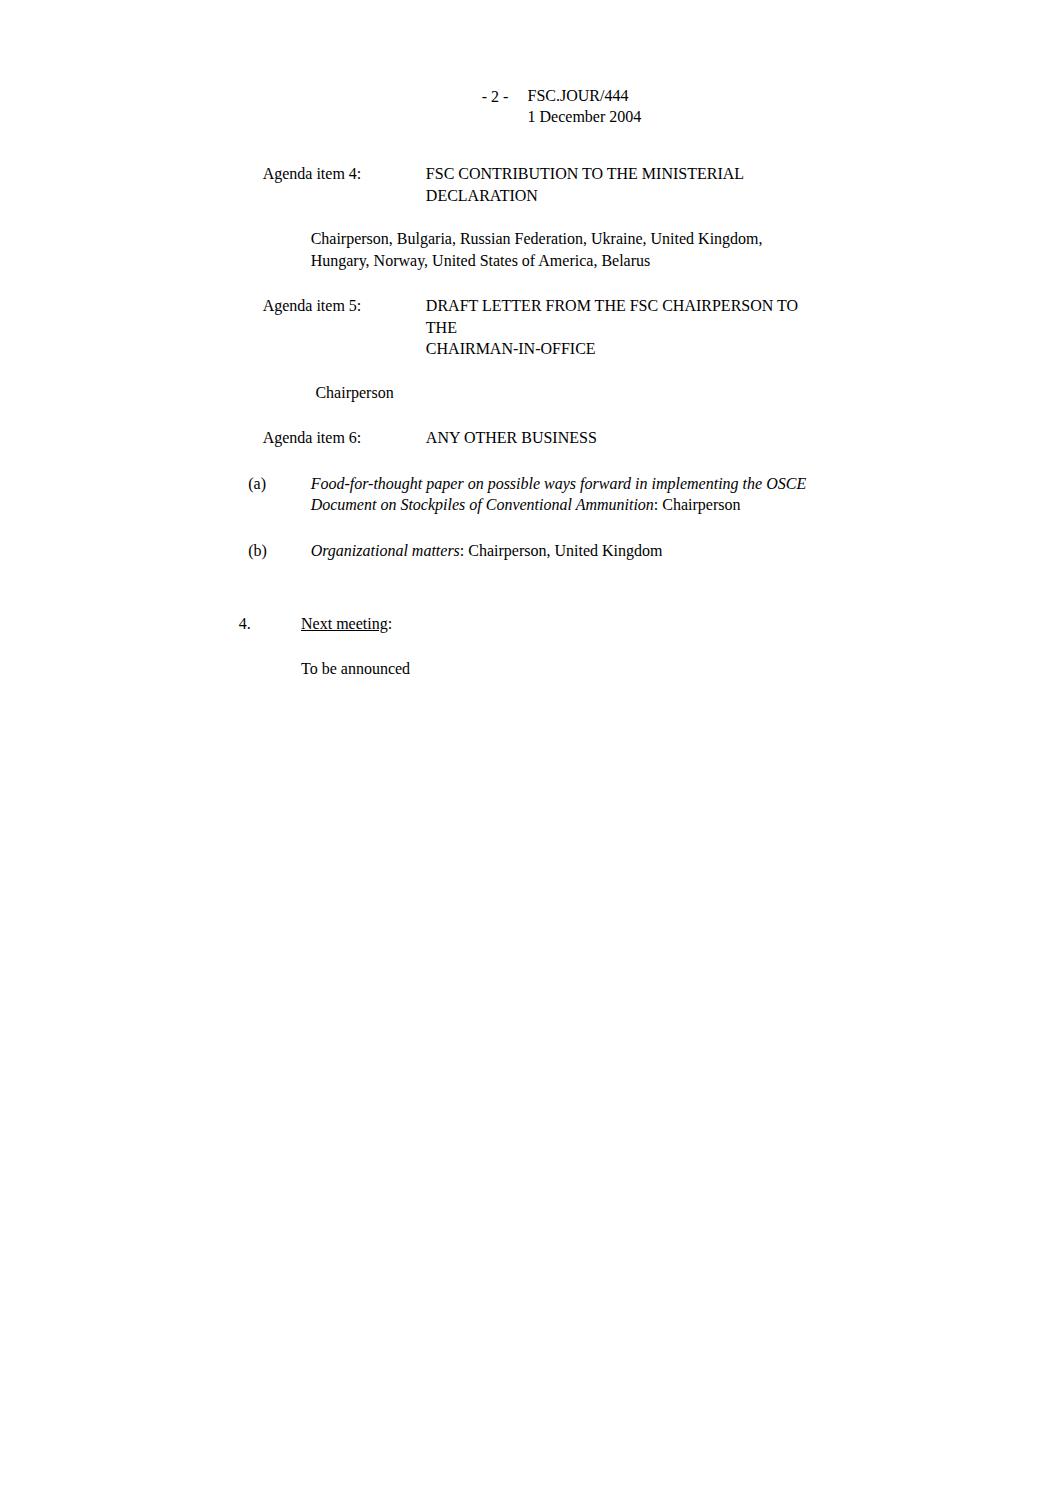- 2 -
FSC.JOUR/444
1 December 2004
Agenda item 4:
FSC CONTRIBUTION TO THE MINISTERIALDECLARATION
Chairperson, Bulgaria, Russian Federation, Ukraine, United Kingdom,
Hungary, Norway, United States of America, Belarus
Agenda item 5:
DRAFT LETTER FROM THE FSC CHAIRPERSON TO THECHAIRMAN-IN-OFFICE
Chairperson
Agenda item 6:
ANY OTHER BUSINESS
(a)
Food-for-thought paper on possible ways forward in implementing the OSCE Document on Stockpiles of Conventional Ammunition: Chairperson
(b)
Organizational matters: Chairperson, United Kingdom
4.
Next meeting:
To be announced